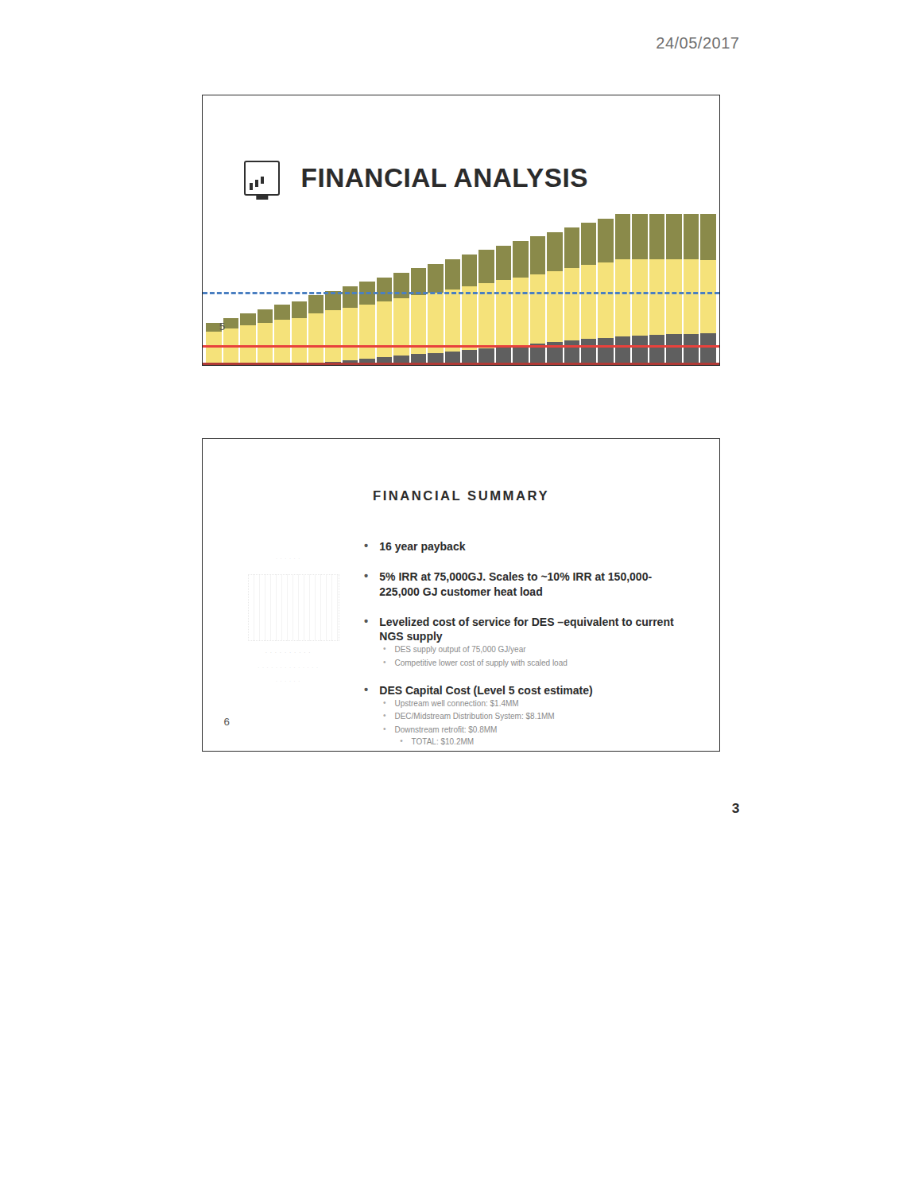24/05/2017
FINANCIAL ANALYSIS
5
FINANCIAL SUMMARY
· · · · · ·
· · · · · · · · · ·
· · · · · · · · · · · · · ·
· · · · · ·
16 year payback
5% IRR at 75,000GJ. Scales to ~10% IRR at 150,000-225,000 GJ customer heat load
Levelized cost of service for DES –equivalent to current NGS supply
DES supply output of 75,000 GJ/year
Competitive lower cost of supply with scaled load
DES Capital Cost (Level 5 cost estimate)
Upstream well connection: $1.4MM
DEC/Midstream Distribution System: $8.1MM
Downstream retrofit: $0.8MM
TOTAL: $10.2MM
Small incremental capital intensity with scaled heat load
3,795 tonnes CO2e/year reduction
6
3